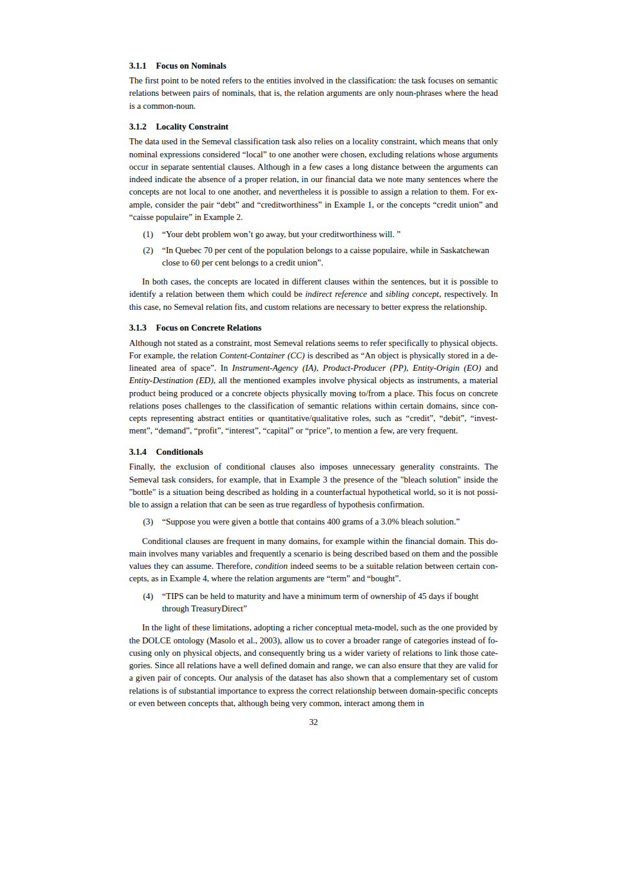3.1.1 Focus on Nominals
The first point to be noted refers to the entities involved in the classification: the task focuses on semantic relations between pairs of nominals, that is, the relation arguments are only noun-phrases where the head is a common-noun.
3.1.2 Locality Constraint
The data used in the Semeval classification task also relies on a locality constraint, which means that only nominal expressions considered “local” to one another were chosen, excluding relations whose arguments occur in separate sentential clauses. Although in a few cases a long distance between the arguments can indeed indicate the absence of a proper relation, in our financial data we note many sentences where the concepts are not local to one another, and nevertheless it is possible to assign a relation to them. For example, consider the pair “debt” and “creditworthiness” in Example 1, or the concepts “credit union” and “caisse populaire” in Example 2.
(1)“Your debt problem won’t go away, but your creditworthiness will. ”
(2)“In Quebec 70 per cent of the population belongs to a caisse populaire, while in Saskatchewan close to 60 per cent belongs to a credit union”.
In both cases, the concepts are located in different clauses within the sentences, but it is possible to identify a relation between them which could be indirect reference and sibling concept, respectively. In this case, no Semeval relation fits, and custom relations are necessary to better express the relationship.
3.1.3 Focus on Concrete Relations
Although not stated as a constraint, most Semeval relations seems to refer specifically to physical objects. For example, the relation Content-Container (CC) is described as “An object is physically stored in a delineated area of space”. In Instrument-Agency (IA), Product-Producer (PP), Entity-Origin (EO) and Entity-Destination (ED), all the mentioned examples involve physical objects as instruments, a material product being produced or a concrete objects physically moving to/from a place. This focus on concrete relations poses challenges to the classification of semantic relations within certain domains, since concepts representing abstract entities or quantitative/qualitative roles, such as “credit”, “debit”, “investment”, “demand”, “profit”, “interest”, “capital” or “price”, to mention a few, are very frequent.
3.1.4 Conditionals
Finally, the exclusion of conditional clauses also imposes unnecessary generality constraints. The Semeval task considers, for example, that in Example 3 the presence of the "bleach solution" inside the "bottle" is a situation being described as holding in a counterfactual hypothetical world, so it is not possible to assign a relation that can be seen as true regardless of hypothesis confirmation.
(3)“Suppose you were given a bottle that contains 400 grams of a 3.0% bleach solution.”
Conditional clauses are frequent in many domains, for example within the financial domain. This domain involves many variables and frequently a scenario is being described based on them and the possible values they can assume. Therefore, condition indeed seems to be a suitable relation between certain concepts, as in Example 4, where the relation arguments are “term” and “bought”.
(4)“TIPS can be held to maturity and have a minimum term of ownership of 45 days if bought through TreasuryDirect”
In the light of these limitations, adopting a richer conceptual meta-model, such as the one provided by the DOLCE ontology (Masolo et al., 2003), allow us to cover a broader range of categories instead of focusing only on physical objects, and consequently bring us a wider variety of relations to link those categories. Since all relations have a well defined domain and range, we can also ensure that they are valid for a given pair of concepts. Our analysis of the dataset has also shown that a complementary set of custom relations is of substantial importance to express the correct relationship between domain-specific concepts or even between concepts that, although being very common, interact among them in
32